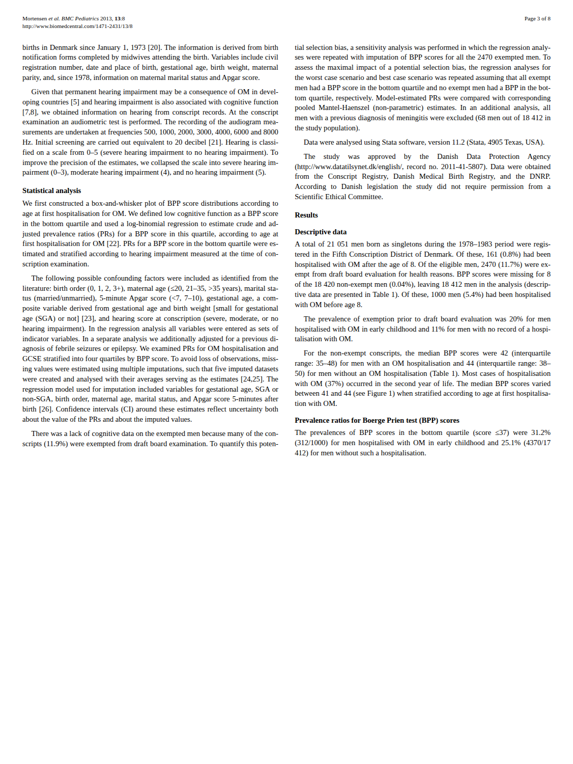Mortensen et al. BMC Pediatrics 2013, 13:8
http://www.biomedcentral.com/1471-2431/13/8
Page 3 of 8
births in Denmark since January 1, 1973 [20]. The information is derived from birth notification forms completed by midwives attending the birth. Variables include civil registration number, date and place of birth, gestational age, birth weight, maternal parity, and, since 1978, information on maternal marital status and Apgar score.
Given that permanent hearing impairment may be a consequence of OM in developing countries [5] and hearing impairment is also associated with cognitive function [7,8], we obtained information on hearing from conscript records. At the conscript examination an audiometric test is performed. The recording of the audiogram measurements are undertaken at frequencies 500, 1000, 2000, 3000, 4000, 6000 and 8000 Hz. Initial screening are carried out equivalent to 20 decibel [21]. Hearing is classified on a scale from 0–5 (severe hearing impairment to no hearing impairment). To improve the precision of the estimates, we collapsed the scale into severe hearing impairment (0–3), moderate hearing impairment (4), and no hearing impairment (5).
Statistical analysis
We first constructed a box-and-whisker plot of BPP score distributions according to age at first hospitalisation for OM. We defined low cognitive function as a BPP score in the bottom quartile and used a log-binomial regression to estimate crude and adjusted prevalence ratios (PRs) for a BPP score in this quartile, according to age at first hospitalisation for OM [22]. PRs for a BPP score in the bottom quartile were estimated and stratified according to hearing impairment measured at the time of conscription examination.
The following possible confounding factors were included as identified from the literature: birth order (0, 1, 2, 3+), maternal age (≤20, 21–35, >35 years), marital status (married/unmarried), 5-minute Apgar score (<7, 7–10), gestational age, a composite variable derived from gestational age and birth weight [small for gestational age (SGA) or not] [23], and hearing score at conscription (severe, moderate, or no hearing impairment). In the regression analysis all variables were entered as sets of indicator variables. In a separate analysis we additionally adjusted for a previous diagnosis of febrile seizures or epilepsy. We examined PRs for OM hospitalisation and GCSE stratified into four quartiles by BPP score. To avoid loss of observations, missing values were estimated using multiple imputations, such that five imputed datasets were created and analysed with their averages serving as the estimates [24,25]. The regression model used for imputation included variables for gestational age, SGA or non-SGA, birth order, maternal age, marital status, and Apgar score 5-minutes after birth [26]. Confidence intervals (CI) around these estimates reflect uncertainty both about the value of the PRs and about the imputed values.
There was a lack of cognitive data on the exempted men because many of the conscripts (11.9%) were exempted from draft board examination. To quantify this potential selection bias, a sensitivity analysis was performed in which the regression analyses were repeated with imputation of BPP scores for all the 2470 exempted men. To assess the maximal impact of a potential selection bias, the regression analyses for the worst case scenario and best case scenario was repeated assuming that all exempt men had a BPP score in the bottom quartile and no exempt men had a BPP in the bottom quartile, respectively. Model-estimated PRs were compared with corresponding pooled Mantel-Haenszel (non-parametric) estimates. In an additional analysis, all men with a previous diagnosis of meningitis were excluded (68 men out of 18 412 in the study population).
Data were analysed using Stata software, version 11.2 (Stata, 4905 Texas, USA).
The study was approved by the Danish Data Protection Agency (http://www.datatilsynet.dk/english/, record no. 2011-41-5807). Data were obtained from the Conscript Registry, Danish Medical Birth Registry, and the DNRP. According to Danish legislation the study did not require permission from a Scientific Ethical Committee.
Results
Descriptive data
A total of 21 051 men born as singletons during the 1978–1983 period were registered in the Fifth Conscription District of Denmark. Of these, 161 (0.8%) had been hospitalised with OM after the age of 8. Of the eligible men, 2470 (11.7%) were exempt from draft board evaluation for health reasons. BPP scores were missing for 8 of the 18 420 non-exempt men (0.04%), leaving 18 412 men in the analysis (descriptive data are presented in Table 1). Of these, 1000 men (5.4%) had been hospitalised with OM before age 8.
The prevalence of exemption prior to draft board evaluation was 20% for men hospitalised with OM in early childhood and 11% for men with no record of a hospitalisation with OM.
For the non-exempt conscripts, the median BPP scores were 42 (interquartile range: 35–48) for men with an OM hospitalisation and 44 (interquartile range: 38–50) for men without an OM hospitalisation (Table 1). Most cases of hospitalisation with OM (37%) occurred in the second year of life. The median BPP scores varied between 41 and 44 (see Figure 1) when stratified according to age at first hospitalisation with OM.
Prevalence ratios for Boerge Prien test (BPP) scores
The prevalences of BPP scores in the bottom quartile (score ≤37) were 31.2% (312/1000) for men hospitalised with OM in early childhood and 25.1% (4370/17 412) for men without such a hospitalisation.